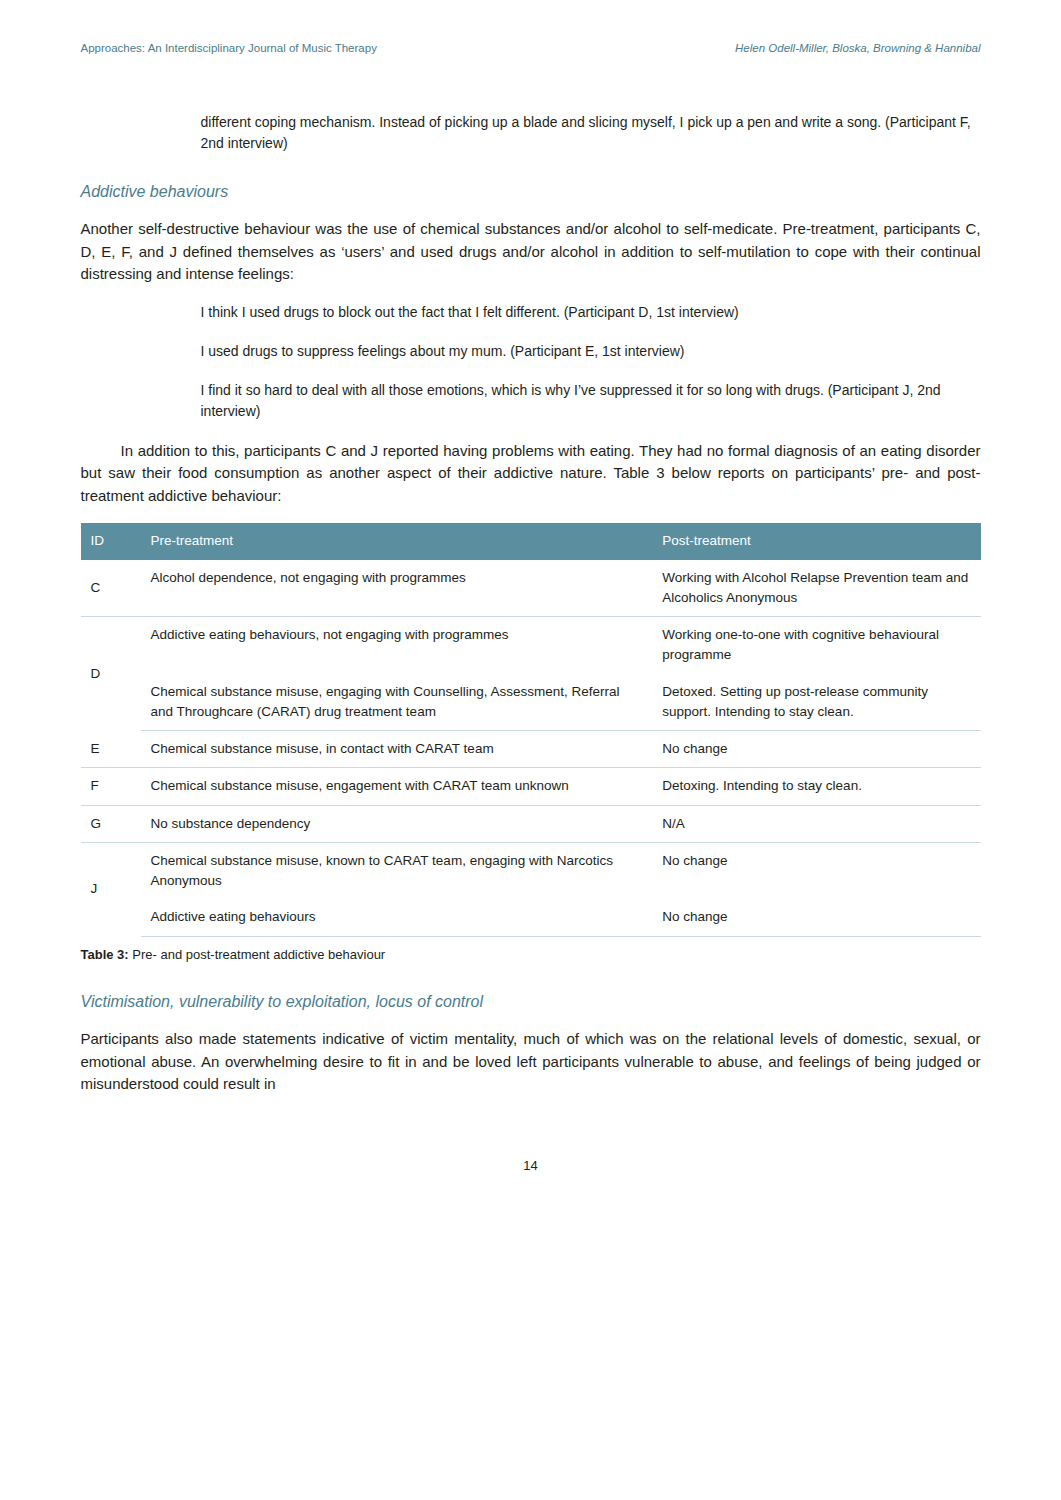Approaches: An Interdisciplinary Journal of Music Therapy Helen Odell-Miller, Bloska, Browning & Hannibal
different coping mechanism. Instead of picking up a blade and slicing myself, I pick up a pen and write a song. (Participant F, 2nd interview)
Addictive behaviours
Another self-destructive behaviour was the use of chemical substances and/or alcohol to self-medicate. Pre-treatment, participants C, D, E, F, and J defined themselves as ‘users’ and used drugs and/or alcohol in addition to self-mutilation to cope with their continual distressing and intense feelings:
I think I used drugs to block out the fact that I felt different. (Participant D, 1st interview)
I used drugs to suppress feelings about my mum. (Participant E, 1st interview)
I find it so hard to deal with all those emotions, which is why I’ve suppressed it for so long with drugs. (Participant J, 2nd interview)
In addition to this, participants C and J reported having problems with eating. They had no formal diagnosis of an eating disorder but saw their food consumption as another aspect of their addictive nature. Table 3 below reports on participants’ pre- and post-treatment addictive behaviour:
| ID | Pre-treatment | Post-treatment |
| --- | --- | --- |
| C | Alcohol dependence, not engaging with programmes | Working with Alcohol Relapse Prevention team and Alcoholics Anonymous |
| D | Addictive eating behaviours, not engaging with programmes | Working one-to-one with cognitive behavioural programme |
| Chemical substance misuse, engaging with Counselling, Assessment, Referral and Throughcare (CARAT) drug treatment team | Detoxed. Setting up post-release community support. Intending to stay clean. |
| E | Chemical substance misuse, in contact with CARAT team | No change |
| F | Chemical substance misuse, engagement with CARAT team unknown | Detoxing. Intending to stay clean. |
| G | No substance dependency | N/A |
| J | Chemical substance misuse, known to CARAT team, engaging with Narcotics Anonymous | No change |
| Addictive eating behaviours | No change |
Table 3: Pre- and post-treatment addictive behaviour
Victimisation, vulnerability to exploitation, locus of control
Participants also made statements indicative of victim mentality, much of which was on the relational levels of domestic, sexual, or emotional abuse. An overwhelming desire to fit in and be loved left participants vulnerable to abuse, and feelings of being judged or misunderstood could result in
14